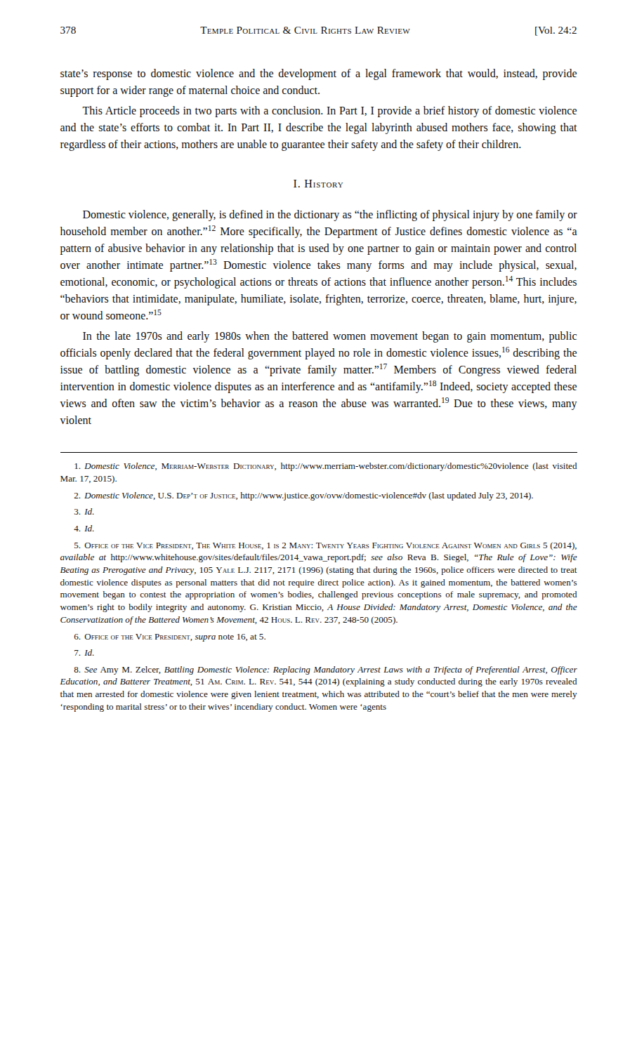378 Temple Political & Civil Rights Law Review [Vol. 24:2
state’s response to domestic violence and the development of a legal framework that would, instead, provide support for a wider range of maternal choice and conduct.
This Article proceeds in two parts with a conclusion. In Part I, I provide a brief history of domestic violence and the state’s efforts to combat it. In Part II, I describe the legal labyrinth abused mothers face, showing that regardless of their actions, mothers are unable to guarantee their safety and the safety of their children.
I. History
Domestic violence, generally, is defined in the dictionary as “the inflicting of physical injury by one family or household member on another.”12 More specifically, the Department of Justice defines domestic violence as “a pattern of abusive behavior in any relationship that is used by one partner to gain or maintain power and control over another intimate partner.”13 Domestic violence takes many forms and may include physical, sexual, emotional, economic, or psychological actions or threats of actions that influence another person.14 This includes “behaviors that intimidate, manipulate, humiliate, isolate, frighten, terrorize, coerce, threaten, blame, hurt, injure, or wound someone.”15
In the late 1970s and early 1980s when the battered women movement began to gain momentum, public officials openly declared that the federal government played no role in domestic violence issues,16 describing the issue of battling domestic violence as a “private family matter.”17 Members of Congress viewed federal intervention in domestic violence disputes as an interference and as “antifamily.”18 Indeed, society accepted these views and often saw the victim’s behavior as a reason the abuse was warranted.19 Due to these views, many violent
Domestic Violence, Merriam-Webster Dictionary, http://www.merriam-webster.com/dictionary/domestic%20violence (last visited Mar. 17, 2015).
Domestic Violence, U.S. Dep’t of Justice, http://www.justice.gov/ovw/domestic-violence#dv (last updated July 23, 2014).
Id.
Id.
Office of the Vice President, The White House, 1 is 2 Many: Twenty Years Fighting Violence Against Women and Girls 5 (2014), available at http://www.whitehouse.gov/sites/default/files/2014_vawa_report.pdf; see also Reva B. Siegel, “The Rule of Love”: Wife Beating as Prerogative and Privacy, 105 Yale L.J. 2117, 2171 (1996) (stating that during the 1960s, police officers were directed to treat domestic violence disputes as personal matters that did not require direct police action). As it gained momentum, the battered women’s movement began to contest the appropriation of women’s bodies, challenged previous conceptions of male supremacy, and promoted women’s right to bodily integrity and autonomy. G. Kristian Miccio, A House Divided: Mandatory Arrest, Domestic Violence, and the Conservatization of the Battered Women’s Movement, 42 Hous. L. Rev. 237, 248-50 (2005).
Office of the Vice President, supra note 16, at 5.
Id.
See Amy M. Zelcer, Battling Domestic Violence: Replacing Mandatory Arrest Laws with a Trifecta of Preferential Arrest, Officer Education, and Batterer Treatment, 51 Am. Crim. L. Rev. 541, 544 (2014) (explaining a study conducted during the early 1970s revealed that men arrested for domestic violence were given lenient treatment, which was attributed to the “court’s belief that the men were merely ‘responding to marital stress’ or to their wives’ incendiary conduct. Women were ‘agents